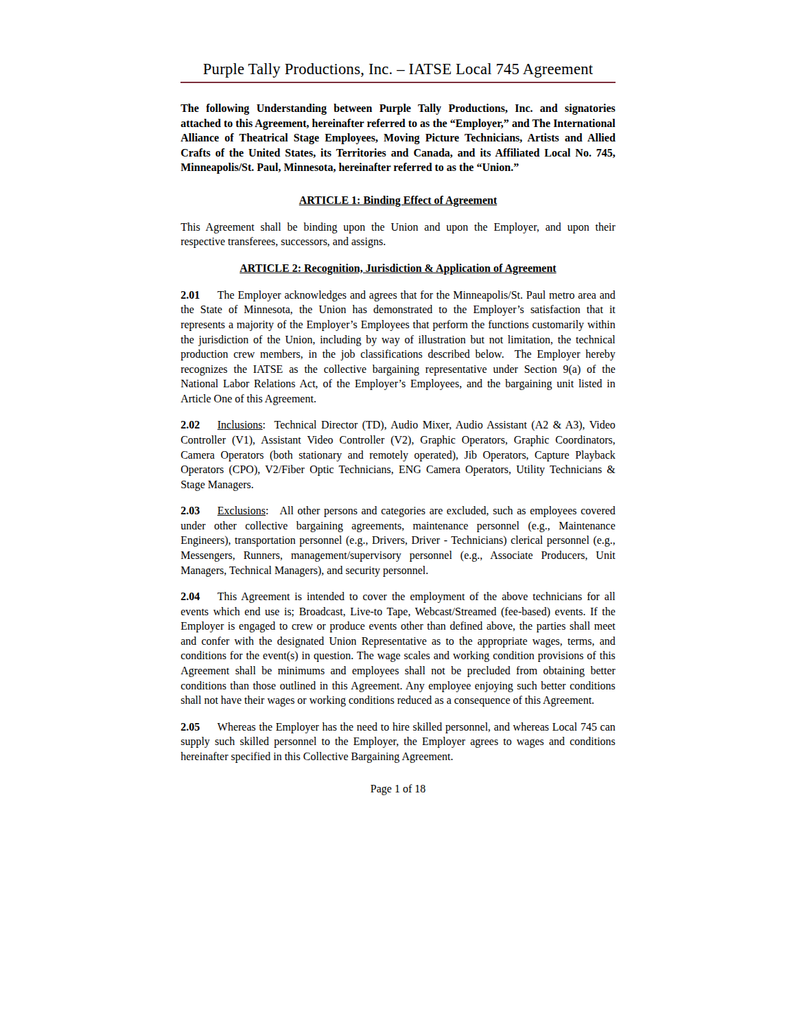Purple Tally Productions, Inc. – IATSE Local 745 Agreement
The following Understanding between Purple Tally Productions, Inc. and signatories attached to this Agreement, hereinafter referred to as the “Employer,” and The International Alliance of Theatrical Stage Employees, Moving Picture Technicians, Artists and Allied Crafts of the United States, its Territories and Canada, and its Affiliated Local No. 745, Minneapolis/St. Paul, Minnesota, hereinafter referred to as the “Union.”
ARTICLE 1: Binding Effect of Agreement
This Agreement shall be binding upon the Union and upon the Employer, and upon their respective transferees, successors, and assigns.
ARTICLE 2: Recognition, Jurisdiction & Application of Agreement
2.01 The Employer acknowledges and agrees that for the Minneapolis/St. Paul metro area and the State of Minnesota, the Union has demonstrated to the Employer’s satisfaction that it represents a majority of the Employer’s Employees that perform the functions customarily within the jurisdiction of the Union, including by way of illustration but not limitation, the technical production crew members, in the job classifications described below. The Employer hereby recognizes the IATSE as the collective bargaining representative under Section 9(a) of the National Labor Relations Act, of the Employer’s Employees, and the bargaining unit listed in Article One of this Agreement.
2.02 Inclusions: Technical Director (TD), Audio Mixer, Audio Assistant (A2 & A3), Video Controller (V1), Assistant Video Controller (V2), Graphic Operators, Graphic Coordinators, Camera Operators (both stationary and remotely operated), Jib Operators, Capture Playback Operators (CPO), V2/Fiber Optic Technicians, ENG Camera Operators, Utility Technicians & Stage Managers.
2.03 Exclusions: All other persons and categories are excluded, such as employees covered under other collective bargaining agreements, maintenance personnel (e.g., Maintenance Engineers), transportation personnel (e.g., Drivers, Driver - Technicians) clerical personnel (e.g., Messengers, Runners, management/supervisory personnel (e.g., Associate Producers, Unit Managers, Technical Managers), and security personnel.
2.04 This Agreement is intended to cover the employment of the above technicians for all events which end use is; Broadcast, Live-to Tape, Webcast/Streamed (fee-based) events. If the Employer is engaged to crew or produce events other than defined above, the parties shall meet and confer with the designated Union Representative as to the appropriate wages, terms, and conditions for the event(s) in question. The wage scales and working condition provisions of this Agreement shall be minimums and employees shall not be precluded from obtaining better conditions than those outlined in this Agreement. Any employee enjoying such better conditions shall not have their wages or working conditions reduced as a consequence of this Agreement.
2.05 Whereas the Employer has the need to hire skilled personnel, and whereas Local 745 can supply such skilled personnel to the Employer, the Employer agrees to wages and conditions hereinafter specified in this Collective Bargaining Agreement.
Page 1 of 18